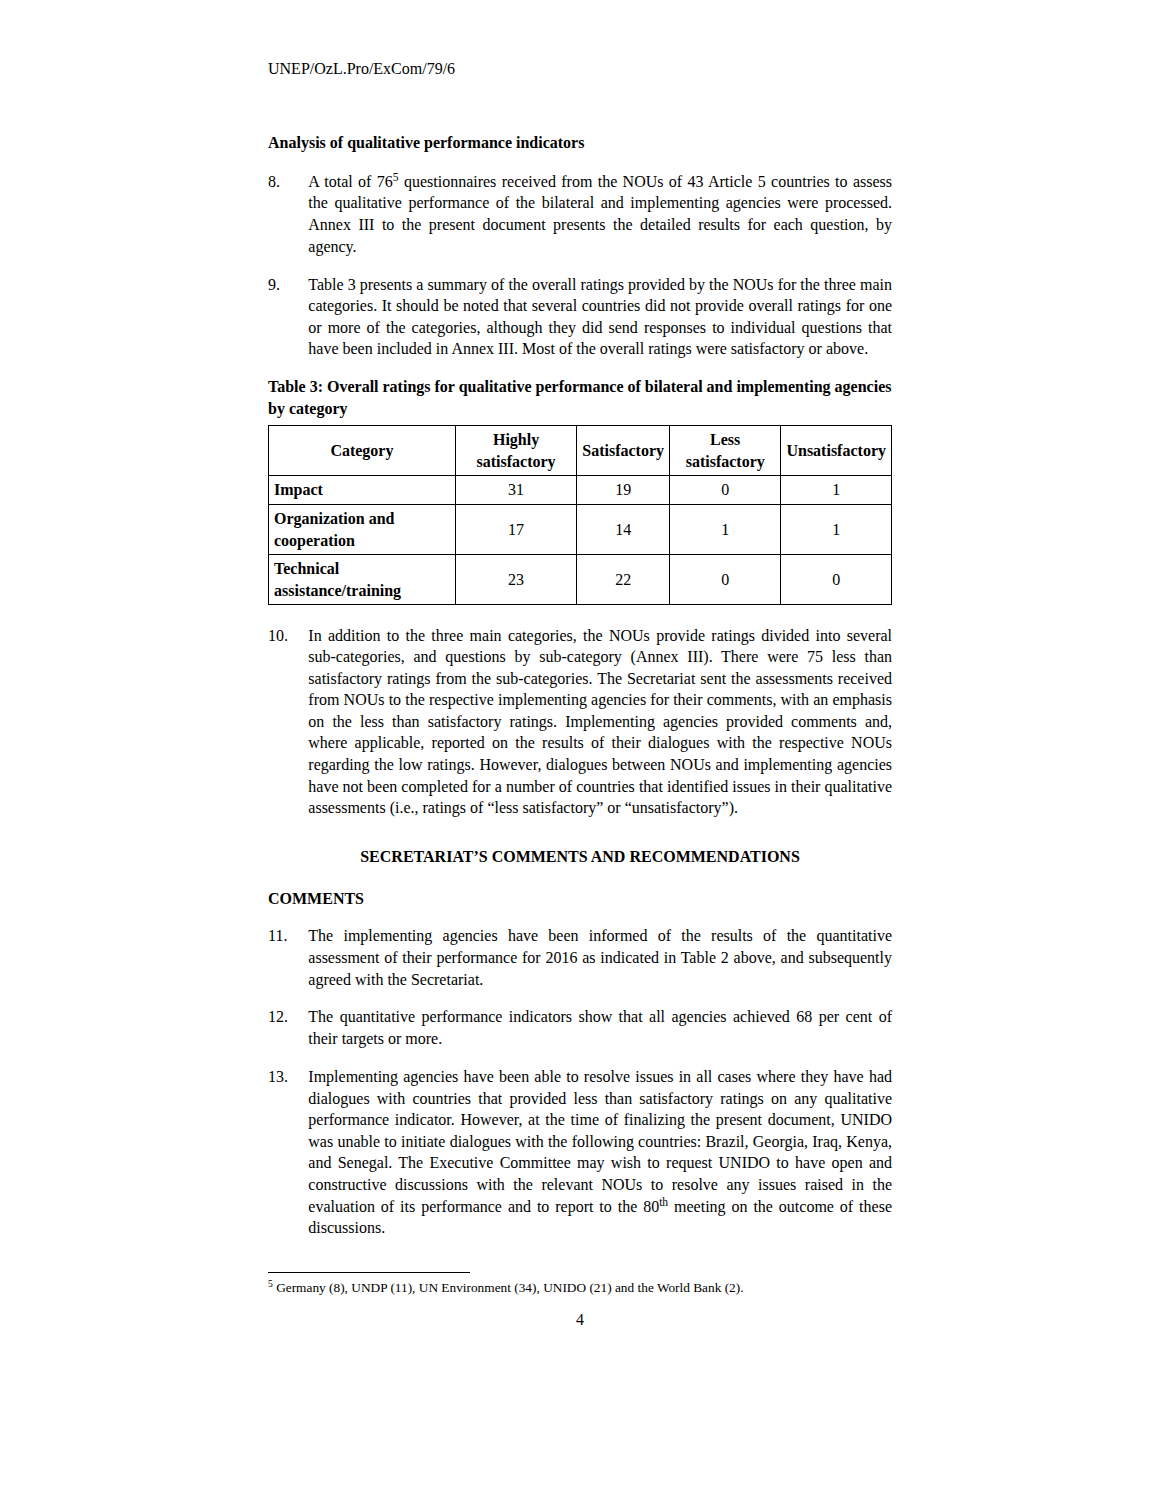UNEP/OzL.Pro/ExCom/79/6
Analysis of qualitative performance indicators
8.
A total of 765 questionnaires received from the NOUs of 43 Article 5 countries to assess the qualitative performance of the bilateral and implementing agencies were processed. Annex III to the present document presents the detailed results for each question, by agency.
9.
Table 3 presents a summary of the overall ratings provided by the NOUs for the three main categories. It should be noted that several countries did not provide overall ratings for one or more of the categories, although they did send responses to individual questions that have been included in Annex III. Most of the overall ratings were satisfactory or above.
Table 3: Overall ratings for qualitative performance of bilateral and implementing agencies by category
| Category | Highly satisfactory | Satisfactory | Less satisfactory | Unsatisfactory |
| --- | --- | --- | --- | --- |
| Impact | 31 | 19 | 0 | 1 |
| Organization and cooperation | 17 | 14 | 1 | 1 |
| Technical assistance/training | 23 | 22 | 0 | 0 |
10.
In addition to the three main categories, the NOUs provide ratings divided into several sub-categories, and questions by sub-category (Annex III). There were 75 less than satisfactory ratings from the sub-categories. The Secretariat sent the assessments received from NOUs to the respective implementing agencies for their comments, with an emphasis on the less than satisfactory ratings. Implementing agencies provided comments and, where applicable, reported on the results of their dialogues with the respective NOUs regarding the low ratings. However, dialogues between NOUs and implementing agencies have not been completed for a number of countries that identified issues in their qualitative assessments (i.e., ratings of “less satisfactory” or “unsatisfactory”).
SECRETARIAT’S COMMENTS AND RECOMMENDATIONS
COMMENTS
11.
The implementing agencies have been informed of the results of the quantitative assessment of their performance for 2016 as indicated in Table 2 above, and subsequently agreed with the Secretariat.
12.
The quantitative performance indicators show that all agencies achieved 68 per cent of their targets or more.
13.
Implementing agencies have been able to resolve issues in all cases where they have had dialogues with countries that provided less than satisfactory ratings on any qualitative performance indicator. However, at the time of finalizing the present document, UNIDO was unable to initiate dialogues with the following countries: Brazil, Georgia, Iraq, Kenya, and Senegal. The Executive Committee may wish to request UNIDO to have open and constructive discussions with the relevant NOUs to resolve any issues raised in the evaluation of its performance and to report to the 80th meeting on the outcome of these discussions.
5 Germany (8), UNDP (11), UN Environment (34), UNIDO (21) and the World Bank (2).
4